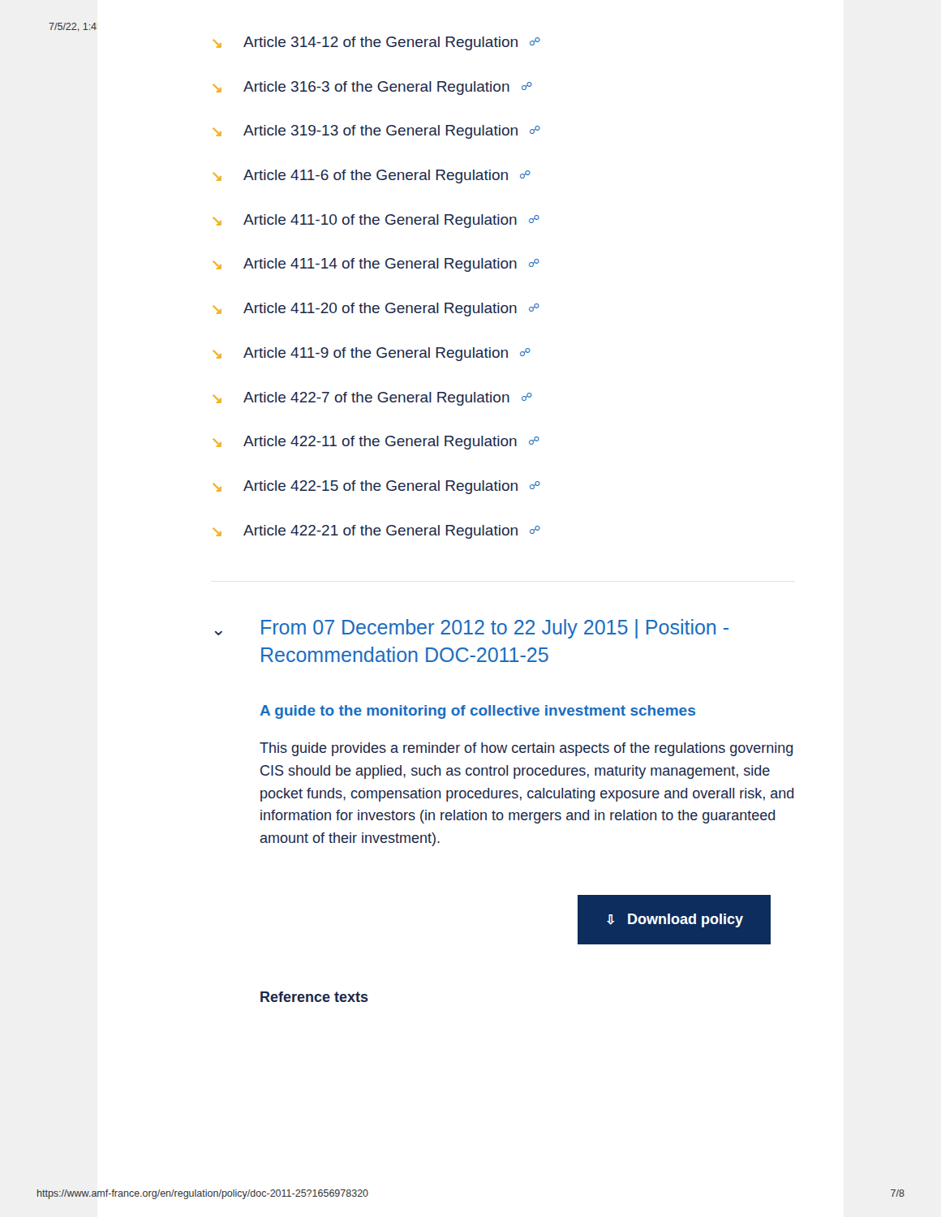7/5/22, 1:45 AM A guide to the monitoring of collective investment undertakings | AMF
↘Article 314-12 of the General Regulation ☍
↘Article 316-3 of the General Regulation ☍
↘Article 319-13 of the General Regulation ☍
↘Article 411-6 of the General Regulation ☍
↘Article 411-10 of the General Regulation ☍
↘Article 411-14 of the General Regulation ☍
↘Article 411-20 of the General Regulation ☍
↘Article 411-9 of the General Regulation ☍
↘Article 422-7 of the General Regulation ☍
↘Article 422-11 of the General Regulation ☍
↘Article 422-15 of the General Regulation ☍
↘Article 422-21 of the General Regulation ☍
⌄
From 07 December 2012 to 22 July 2015 | Position -
Recommendation DOC-2011-25
A guide to the monitoring of collective investment schemes
This guide provides a reminder of how certain aspects of the regulations governing CIS should be applied, such as control procedures, maturity management, side pocket funds, compensation procedures, calculating exposure and overall risk, and information for investors (in relation to mergers and in relation to the guaranteed amount of their investment).
⇩Download policy
Reference texts
https://www.amf-france.org/en/regulation/policy/doc-2011-25?1656978320 7/8